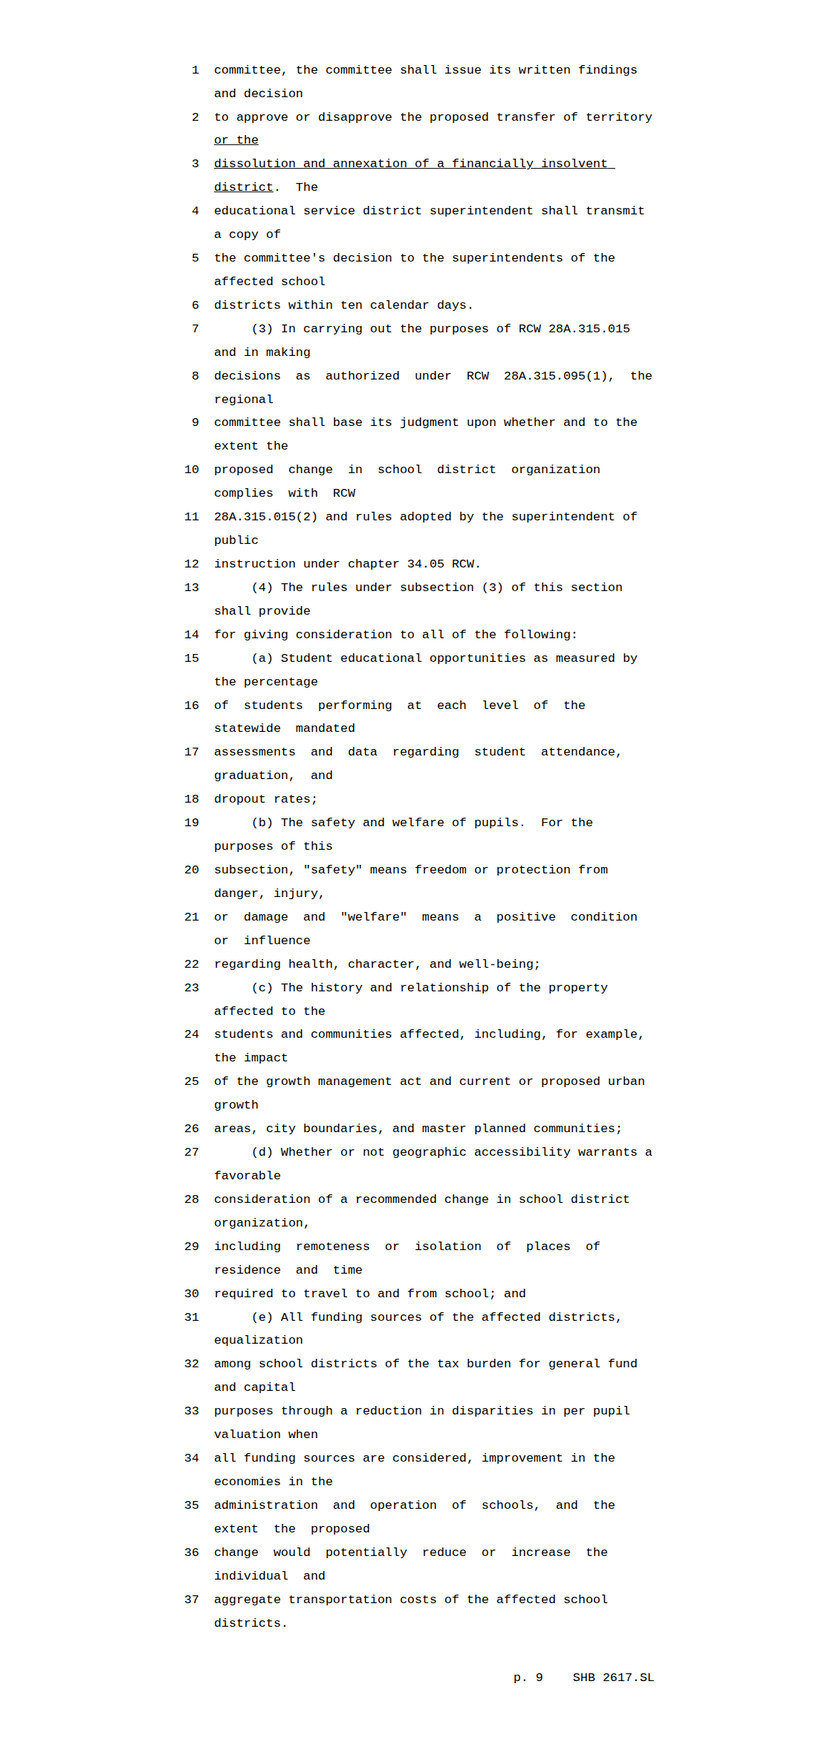committee, the committee shall issue its written findings and decision
to approve or disapprove the proposed transfer of territory or the
dissolution and annexation of a financially insolvent district. The
educational service district superintendent shall transmit a copy of
the committee's decision to the superintendents of the affected school
districts within ten calendar days.
(3) In carrying out the purposes of RCW 28A.315.015 and in making
decisions as authorized under RCW 28A.315.095(1), the regional
committee shall base its judgment upon whether and to the extent the
proposed change in school district organization complies with RCW
28A.315.015(2) and rules adopted by the superintendent of public
instruction under chapter 34.05 RCW.
(4) The rules under subsection (3) of this section shall provide
for giving consideration to all of the following:
(a) Student educational opportunities as measured by the percentage
of students performing at each level of the statewide mandated
assessments and data regarding student attendance, graduation, and
dropout rates;
(b) The safety and welfare of pupils. For the purposes of this
subsection, "safety" means freedom or protection from danger, injury,
or damage and "welfare" means a positive condition or influence
regarding health, character, and well-being;
(c) The history and relationship of the property affected to the
students and communities affected, including, for example, the impact
of the growth management act and current or proposed urban growth
areas, city boundaries, and master planned communities;
(d) Whether or not geographic accessibility warrants a favorable
consideration of a recommended change in school district organization,
including remoteness or isolation of places of residence and time
required to travel to and from school; and
(e) All funding sources of the affected districts, equalization
among school districts of the tax burden for general fund and capital
purposes through a reduction in disparities in per pupil valuation when
all funding sources are considered, improvement in the economies in the
administration and operation of schools, and the extent the proposed
change would potentially reduce or increase the individual and
aggregate transportation costs of the affected school districts.
p. 9 SHB 2617.SL